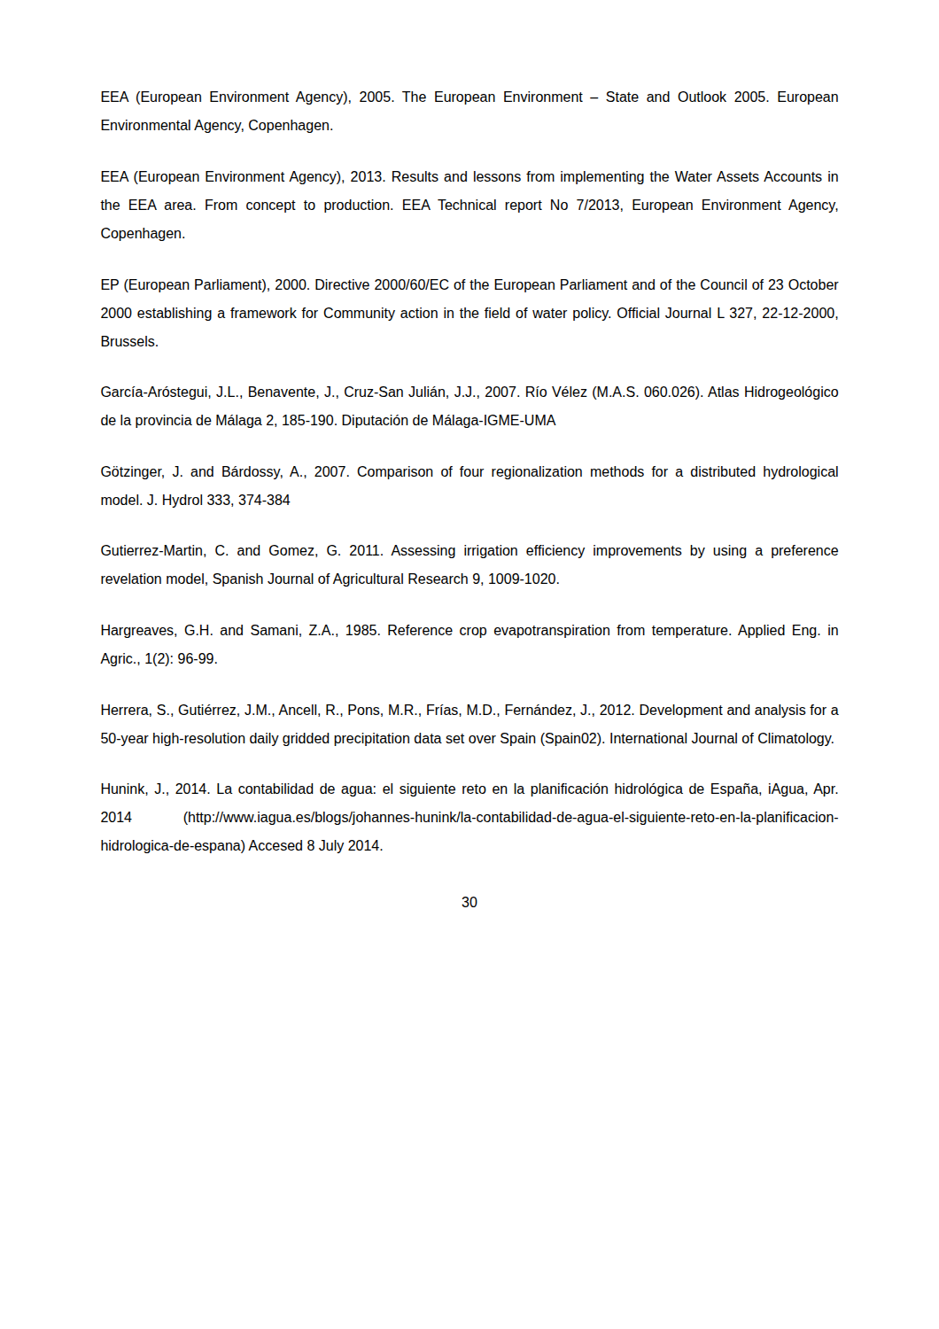EEA (European Environment Agency), 2005. The European Environment – State and Outlook 2005. European Environmental Agency, Copenhagen.
EEA (European Environment Agency), 2013. Results and lessons from implementing the Water Assets Accounts in the EEA area. From concept to production. EEA Technical report No 7/2013, European Environment Agency, Copenhagen.
EP (European Parliament), 2000. Directive 2000/60/EC of the European Parliament and of the Council of 23 October 2000 establishing a framework for Community action in the field of water policy. Official Journal L 327, 22-12-2000, Brussels.
García-Aróstegui, J.L., Benavente, J., Cruz-San Julián, J.J., 2007. Río Vélez (M.A.S. 060.026). Atlas Hidrogeológico de la provincia de Málaga 2, 185-190. Diputación de Málaga-IGME-UMA
Götzinger, J. and Bárdossy, A., 2007. Comparison of four regionalization methods for a distributed hydrological model. J. Hydrol 333, 374-384
Gutierrez-Martin, C. and Gomez, G. 2011. Assessing irrigation efficiency improvements by using a preference revelation model, Spanish Journal of Agricultural Research 9, 1009-1020.
Hargreaves, G.H. and Samani, Z.A., 1985. Reference crop evapotranspiration from temperature. Applied Eng. in Agric., 1(2): 96-99.
Herrera, S., Gutiérrez, J.M., Ancell, R., Pons, M.R., Frías, M.D., Fernández, J., 2012. Development and analysis for a 50-year high-resolution daily gridded precipitation data set over Spain (Spain02). International Journal of Climatology.
Hunink, J., 2014. La contabilidad de agua: el siguiente reto en la planificación hidrológica de España, iAgua, Apr. 2014 (http://www.iagua.es/blogs/johannes-hunink/la-contabilidad-de-agua-el-siguiente-reto-en-la-planificacion-hidrologica-de-espana) Accesed 8 July 2014.
30